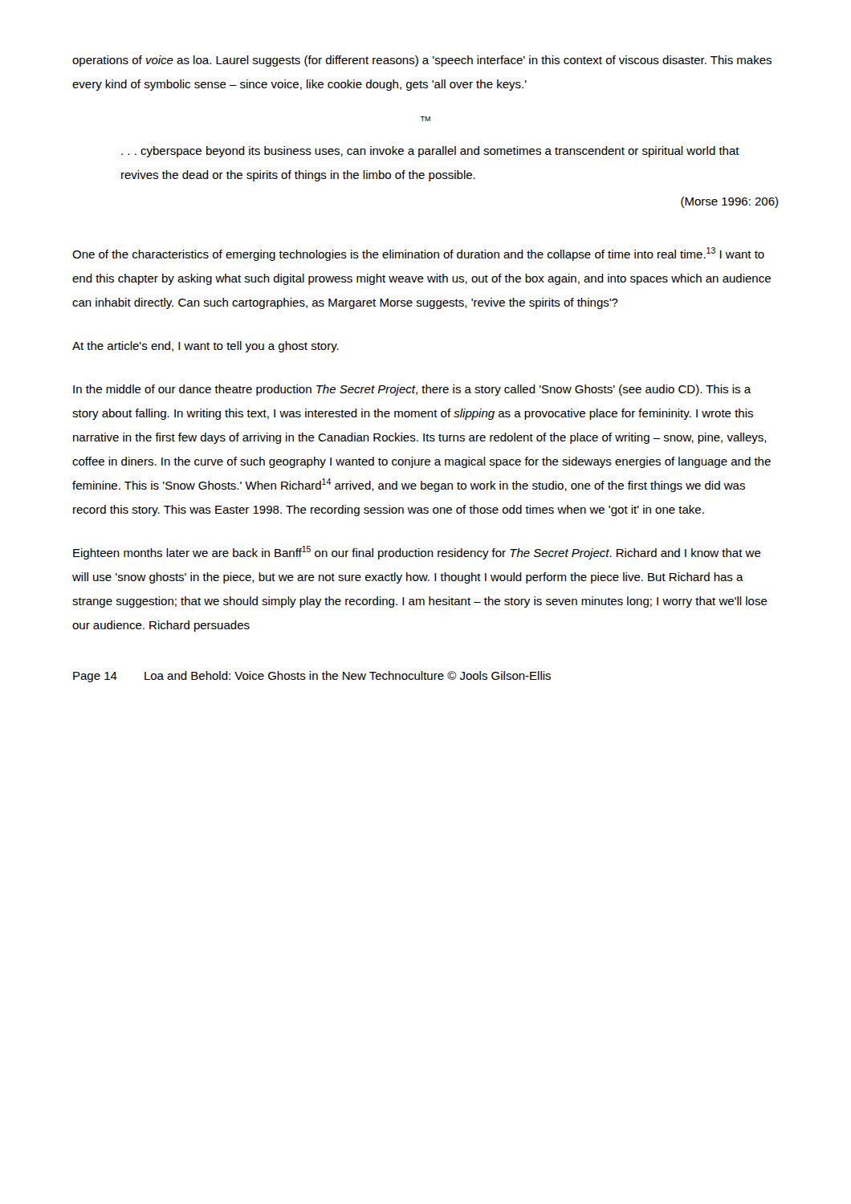operations of voice as loa. Laurel suggests (for different reasons) a 'speech interface' in this context of viscous disaster. This makes every kind of symbolic sense – since voice, like cookie dough, gets 'all over the keys.'
TM
. . . cyberspace beyond its business uses, can invoke a parallel and sometimes a transcendent or spiritual world that revives the dead or the spirits of things in the limbo of the possible.
(Morse 1996: 206)
One of the characteristics of emerging technologies is the elimination of duration and the collapse of time into real time.13 I want to end this chapter by asking what such digital prowess might weave with us, out of the box again, and into spaces which an audience can inhabit directly. Can such cartographies, as Margaret Morse suggests, 'revive the spirits of things'?
At the article's end, I want to tell you a ghost story.
In the middle of our dance theatre production The Secret Project, there is a story called 'Snow Ghosts' (see audio CD). This is a story about falling. In writing this text, I was interested in the moment of slipping as a provocative place for femininity. I wrote this narrative in the first few days of arriving in the Canadian Rockies. Its turns are redolent of the place of writing – snow, pine, valleys, coffee in diners. In the curve of such geography I wanted to conjure a magical space for the sideways energies of language and the feminine. This is 'Snow Ghosts.' When Richard14 arrived, and we began to work in the studio, one of the first things we did was record this story. This was Easter 1998. The recording session was one of those odd times when we 'got it' in one take.
Eighteen months later we are back in Banff15 on our final production residency for The Secret Project. Richard and I know that we will use 'snow ghosts' in the piece, but we are not sure exactly how. I thought I would perform the piece live. But Richard has a strange suggestion; that we should simply play the recording. I am hesitant – the story is seven minutes long; I worry that we'll lose our audience. Richard persuades
Page 14 Loa and Behold: Voice Ghosts in the New Technoculture © Jools Gilson-Ellis